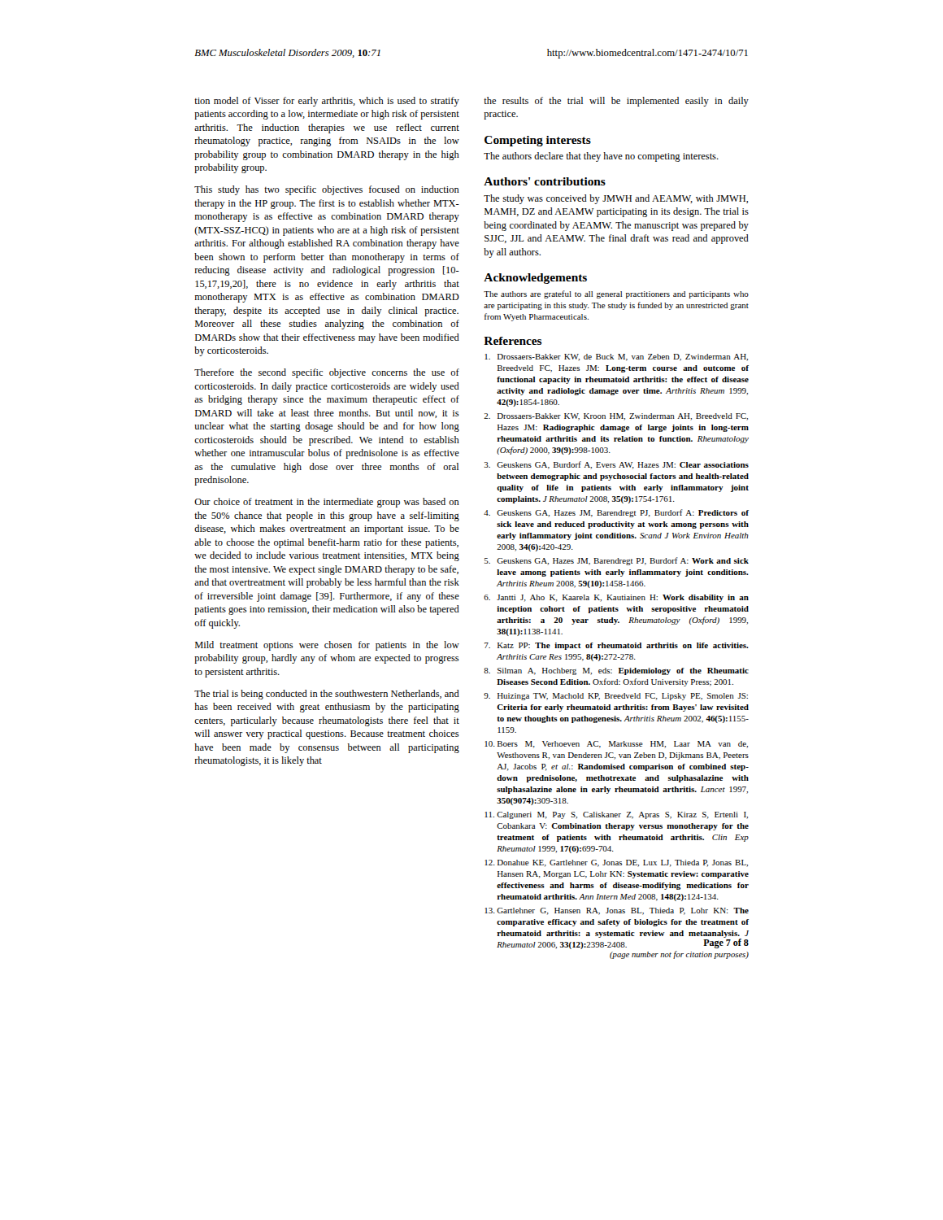BMC Musculoskeletal Disorders 2009, 10:71
http://www.biomedcentral.com/1471-2474/10/71
tion model of Visser for early arthritis, which is used to stratify patients according to a low, intermediate or high risk of persistent arthritis. The induction therapies we use reflect current rheumatology practice, ranging from NSAIDs in the low probability group to combination DMARD therapy in the high probability group.
This study has two specific objectives focused on induction therapy in the HP group. The first is to establish whether MTX-monotherapy is as effective as combination DMARD therapy (MTX-SSZ-HCQ) in patients who are at a high risk of persistent arthritis. For although established RA combination therapy have been shown to perform better than monotherapy in terms of reducing disease activity and radiological progression [10-15,17,19,20], there is no evidence in early arthritis that monotherapy MTX is as effective as combination DMARD therapy, despite its accepted use in daily clinical practice. Moreover all these studies analyzing the combination of DMARDs show that their effectiveness may have been modified by corticosteroids.
Therefore the second specific objective concerns the use of corticosteroids. In daily practice corticosteroids are widely used as bridging therapy since the maximum therapeutic effect of DMARD will take at least three months. But until now, it is unclear what the starting dosage should be and for how long corticosteroids should be prescribed. We intend to establish whether one intramuscular bolus of prednisolone is as effective as the cumulative high dose over three months of oral prednisolone.
Our choice of treatment in the intermediate group was based on the 50% chance that people in this group have a self-limiting disease, which makes overtreatment an important issue. To be able to choose the optimal benefit-harm ratio for these patients, we decided to include various treatment intensities, MTX being the most intensive. We expect single DMARD therapy to be safe, and that overtreatment will probably be less harmful than the risk of irreversible joint damage [39]. Furthermore, if any of these patients goes into remission, their medication will also be tapered off quickly.
Mild treatment options were chosen for patients in the low probability group, hardly any of whom are expected to progress to persistent arthritis.
The trial is being conducted in the southwestern Netherlands, and has been received with great enthusiasm by the participating centers, particularly because rheumatologists there feel that it will answer very practical questions. Because treatment choices have been made by consensus between all participating rheumatologists, it is likely that
the results of the trial will be implemented easily in daily practice.
Competing interests
The authors declare that they have no competing interests.
Authors' contributions
The study was conceived by JMWH and AEAMW, with JMWH, MAMH, DZ and AEAMW participating in its design. The trial is being coordinated by AEAMW. The manuscript was prepared by SJJC, JJL and AEAMW. The final draft was read and approved by all authors.
Acknowledgements
The authors are grateful to all general practitioners and participants who are participating in this study. The study is funded by an unrestricted grant from Wyeth Pharmaceuticals.
References
Drossaers-Bakker KW, de Buck M, van Zeben D, Zwinderman AH, Breedveld FC, Hazes JM: Long-term course and outcome of functional capacity in rheumatoid arthritis: the effect of disease activity and radiologic damage over time. Arthritis Rheum 1999, 42(9): 1854-1860.
Drossaers-Bakker KW, Kroon HM, Zwinderman AH, Breedveld FC, Hazes JM: Radiographic damage of large joints in long-term rheumatoid arthritis and its relation to function. Rheumatology (Oxford) 2000, 39(9): 998-1003.
Geuskens GA, Burdorf A, Evers AW, Hazes JM: Clear associations between demographic and psychosocial factors and health-related quality of life in patients with early inflammatory joint complaints. J Rheumatol 2008, 35(9): 1754-1761.
Geuskens GA, Hazes JM, Barendregt PJ, Burdorf A: Predictors of sick leave and reduced productivity at work among persons with early inflammatory joint conditions. Scand J Work Environ Health 2008, 34(6): 420-429.
Geuskens GA, Hazes JM, Barendregt PJ, Burdorf A: Work and sick leave among patients with early inflammatory joint conditions. Arthritis Rheum 2008, 59(10): 1458-1466.
Jantti J, Aho K, Kaarela K, Kautiainen H: Work disability in an inception cohort of patients with seropositive rheumatoid arthritis: a 20 year study. Rheumatology (Oxford) 1999, 38(11): 1138-1141.
Katz PP: The impact of rheumatoid arthritis on life activities. Arthritis Care Res 1995, 8(4): 272-278.
Silman A, Hochberg M, eds: Epidemiology of the Rheumatic Diseases Second Edition. Oxford: Oxford University Press; 2001.
Huizinga TW, Machold KP, Breedveld FC, Lipsky PE, Smolen JS: Criteria for early rheumatoid arthritis: from Bayes' law revisited to new thoughts on pathogenesis. Arthritis Rheum 2002, 46(5): 1155-1159.
Boers M, Verhoeven AC, Markusse HM, Laar MA van de, Westhovens R, van Denderen JC, van Zeben D, Dijkmans BA, Peeters AJ, Jacobs P, et al.: Randomised comparison of combined step-down prednisolone, methotrexate and sulphasalazine with sulphasalazine alone in early rheumatoid arthritis. Lancet 1997, 350(9074): 309-318.
Calguneri M, Pay S, Caliskaner Z, Apras S, Kiraz S, Ertenli I, Cobankara V: Combination therapy versus monotherapy for the treatment of patients with rheumatoid arthritis. Clin Exp Rheumatol 1999, 17(6): 699-704.
Donahue KE, Gartlehner G, Jonas DE, Lux LJ, Thieda P, Jonas BL, Hansen RA, Morgan LC, Lohr KN: Systematic review: comparative effectiveness and harms of disease-modifying medications for rheumatoid arthritis. Ann Intern Med 2008, 148(2): 124-134.
Gartlehner G, Hansen RA, Jonas BL, Thieda P, Lohr KN: The comparative efficacy and safety of biologics for the treatment of rheumatoid arthritis: a systematic review and metaanalysis. J Rheumatol 2006, 33(12): 2398-2408.
Page 7 of 8
(page number not for citation purposes)